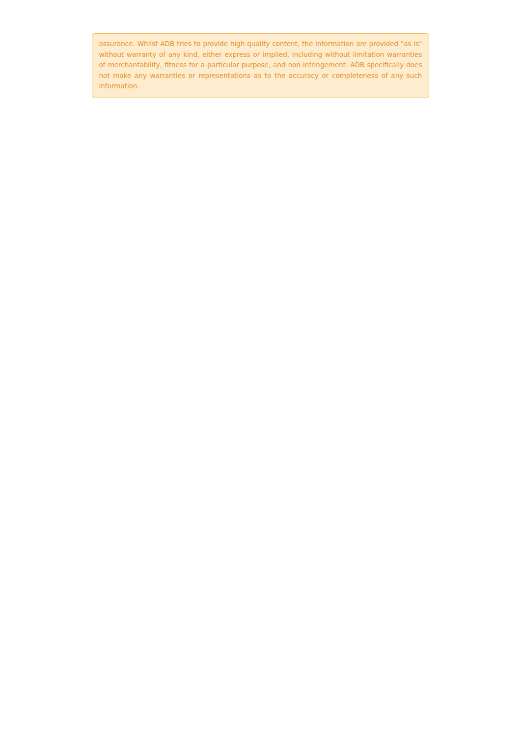assurance. Whilst ADB tries to provide high quality content, the information are provided "as is" without warranty of any kind, either express or implied, including without limitation warranties of merchantability, fitness for a particular purpose, and non-infringement. ADB specifically does not make any warranties or representations as to the accuracy or completeness of any such information.